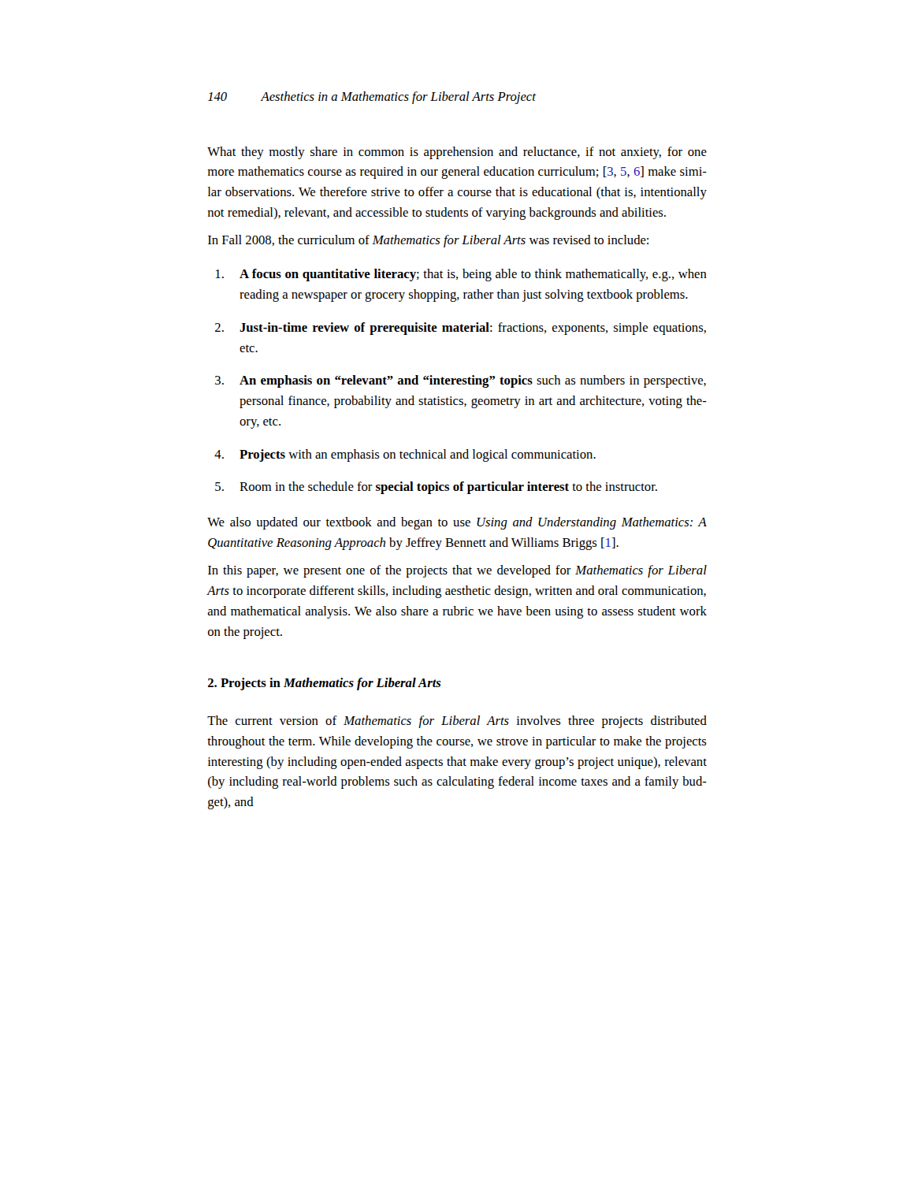140 Aesthetics in a Mathematics for Liberal Arts Project
What they mostly share in common is apprehension and reluctance, if not anxiety, for one more mathematics course as required in our general education curriculum; [3, 5, 6] make similar observations. We therefore strive to offer a course that is educational (that is, intentionally not remedial), relevant, and accessible to students of varying backgrounds and abilities.
In Fall 2008, the curriculum of Mathematics for Liberal Arts was revised to include:
A focus on quantitative literacy; that is, being able to think mathematically, e.g., when reading a newspaper or grocery shopping, rather than just solving textbook problems.
Just-in-time review of prerequisite material: fractions, exponents, simple equations, etc.
An emphasis on “relevant” and “interesting” topics such as numbers in perspective, personal finance, probability and statistics, geometry in art and architecture, voting theory, etc.
Projects with an emphasis on technical and logical communication.
Room in the schedule for special topics of particular interest to the instructor.
We also updated our textbook and began to use Using and Understanding Mathematics: A Quantitative Reasoning Approach by Jeffrey Bennett and Williams Briggs [1].
In this paper, we present one of the projects that we developed for Mathematics for Liberal Arts to incorporate different skills, including aesthetic design, written and oral communication, and mathematical analysis. We also share a rubric we have been using to assess student work on the project.
2. Projects in Mathematics for Liberal Arts
The current version of Mathematics for Liberal Arts involves three projects distributed throughout the term. While developing the course, we strove in particular to make the projects interesting (by including open-ended aspects that make every group’s project unique), relevant (by including real-world problems such as calculating federal income taxes and a family budget), and